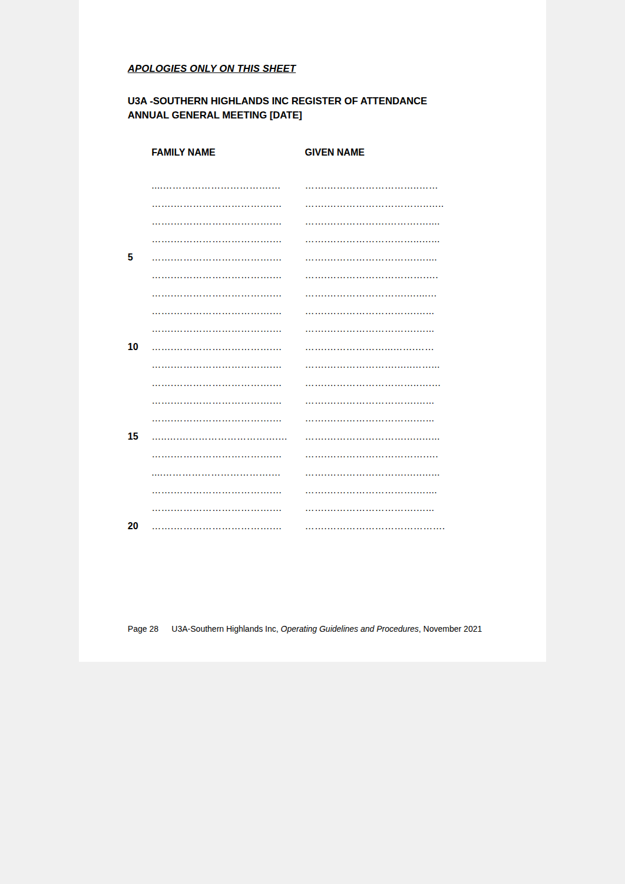APOLOGIES ONLY ON THIS SHEET
U3A -SOUTHERN HIGHLANDS INC REGISTER OF ATTENDANCE
ANNUAL GENERAL MEETING [DATE]
| | FAMILY NAME | GIVEN NAME |
| --- | --- | --- |
| | ....…………………………….… | …….………………………..…… |
| | …….………………………….… | …….…………………………..….. |
| | …….………………………….… | …….……………….……….….... |
| | …….………………………….… | …….………………………...…... |
| 5 | …….………………………….… | …….……………………….….... |
| | …….………………………….… | …….………………………….…. |
| | …….………………………….… | …….…………………….…....… |
| | …….………………………….… | …….……………………….…... |
| | …….………………………….… | …….……………………….…... |
| 10 | …….………………………….… | …….………………...…….…… |
| | …….………………………….… | …….………………….…..……... |
| | …….………………………….… | …….………………………..….… |
| | …….………………………….… | …….……………………….…... |
| | …….………………………….… | …….……………………….…... |
| 15 | …..….………………………….… | …….…………………….…..…... |
| | …….………………………….… | …….………………………….…. |
| | ....…………………………….… | …….…………………….…..…... |
| | …….………………………….… | …….……………………….….... |
| | …….………………………….… | …….……………………….…... |
| 20 | …….………………………….… | …….………………………………. |
Page 28 U3A-Southern Highlands Inc, Operating Guidelines and Procedures, November 2021